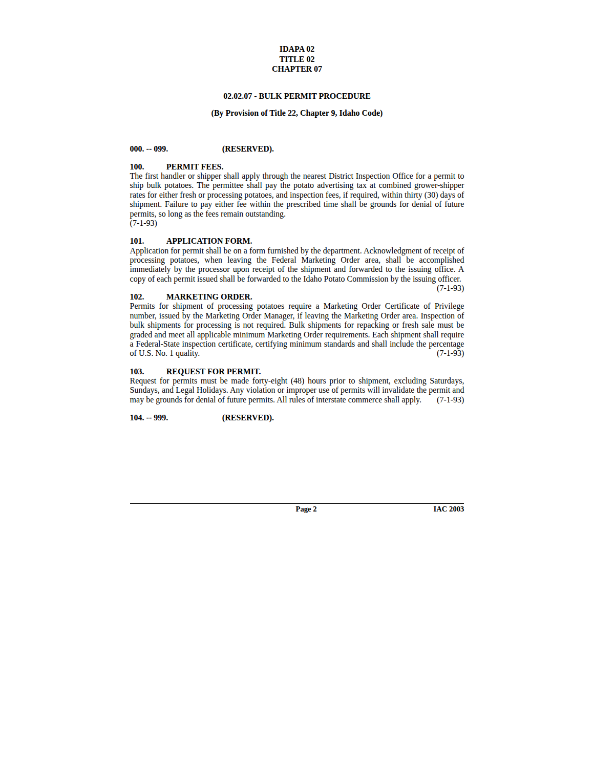IDAPA 02
TITLE 02
CHAPTER 07
02.02.07 - BULK PERMIT PROCEDURE
(By Provision of Title 22, Chapter 9, Idaho Code)
000. -- 099. (RESERVED).
100. PERMIT FEES.
The first handler or shipper shall apply through the nearest District Inspection Office for a permit to ship bulk potatoes. The permittee shall pay the potato advertising tax at combined grower-shipper rates for either fresh or processing potatoes, and inspection fees, if required, within thirty (30) days of shipment. Failure to pay either fee within the prescribed time shall be grounds for denial of future permits, so long as the fees remain outstanding.
(7-1-93)
101. APPLICATION FORM.
Application for permit shall be on a form furnished by the department. Acknowledgment of receipt of processing potatoes, when leaving the Federal Marketing Order area, shall be accomplished immediately by the processor upon receipt of the shipment and forwarded to the issuing office. A copy of each permit issued shall be forwarded to the Idaho Potato Commission by the issuing officer.(7-1-93)
102. MARKETING ORDER.
Permits for shipment of processing potatoes require a Marketing Order Certificate of Privilege number, issued by the Marketing Order Manager, if leaving the Marketing Order area. Inspection of bulk shipments for processing is not required. Bulk shipments for repacking or fresh sale must be graded and meet all applicable minimum Marketing Order requirements. Each shipment shall require a Federal-State inspection certificate, certifying minimum standards and shall include the percentage of U.S. No. 1 quality.(7-1-93)
103. REQUEST FOR PERMIT.
Request for permits must be made forty-eight (48) hours prior to shipment, excluding Saturdays, Sundays, and Legal Holidays. Any violation or improper use of permits will invalidate the permit and may be grounds for denial of future permits. All rules of interstate commerce shall apply.(7-1-93)
104. -- 999. (RESERVED).
Page 2
IAC 2003